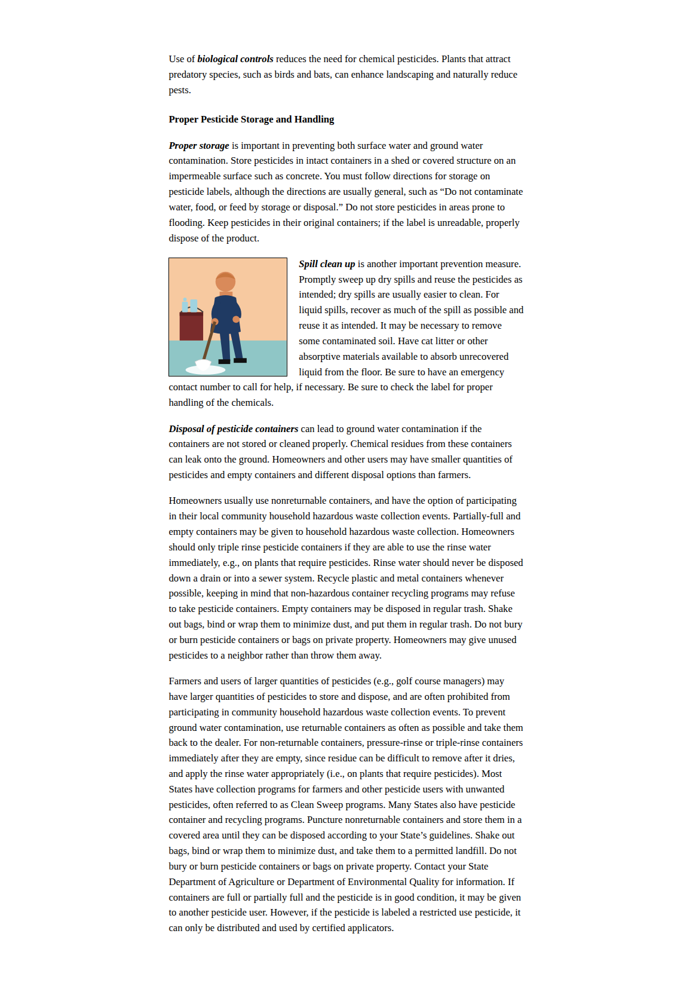Use of biological controls reduces the need for chemical pesticides. Plants that attract predatory species, such as birds and bats, can enhance landscaping and naturally reduce pests.
Proper Pesticide Storage and Handling
Proper storage is important in preventing both surface water and ground water contamination. Store pesticides in intact containers in a shed or covered structure on an impermeable surface such as concrete. You must follow directions for storage on pesticide labels, although the directions are usually general, such as “Do not contaminate water, food, or feed by storage or disposal.” Do not store pesticides in areas prone to flooding. Keep pesticides in their original containers; if the label is unreadable, properly dispose of the product.
Person cleaning up a spill
Spill clean up is another important prevention measure. Promptly sweep up dry spills and reuse the pesticides as intended; dry spills are usually easier to clean. For liquid spills, recover as much of the spill as possible and reuse it as intended. It may be necessary to remove some contaminated soil. Have cat litter or other absorptive materials available to absorb unrecovered liquid from the floor. Be sure to have an emergency contact number to call for help, if necessary. Be sure to check the label for proper handling of the chemicals.
Disposal of pesticide containers can lead to ground water contamination if the containers are not stored or cleaned properly. Chemical residues from these containers can leak onto the ground. Homeowners and other users may have smaller quantities of pesticides and empty containers and different disposal options than farmers.
Homeowners usually use nonreturnable containers, and have the option of participating in their local community household hazardous waste collection events. Partially-full and empty containers may be given to household hazardous waste collection. Homeowners should only triple rinse pesticide containers if they are able to use the rinse water immediately, e.g., on plants that require pesticides. Rinse water should never be disposed down a drain or into a sewer system. Recycle plastic and metal containers whenever possible, keeping in mind that non-hazardous container recycling programs may refuse to take pesticide containers. Empty containers may be disposed in regular trash. Shake out bags, bind or wrap them to minimize dust, and put them in regular trash. Do not bury or burn pesticide containers or bags on private property. Homeowners may give unused pesticides to a neighbor rather than throw them away.
Farmers and users of larger quantities of pesticides (e.g., golf course managers) may have larger quantities of pesticides to store and dispose, and are often prohibited from participating in community household hazardous waste collection events. To prevent ground water contamination, use returnable containers as often as possible and take them back to the dealer. For non-returnable containers, pressure-rinse or triple-rinse containers immediately after they are empty, since residue can be difficult to remove after it dries, and apply the rinse water appropriately (i.e., on plants that require pesticides). Most States have collection programs for farmers and other pesticide users with unwanted pesticides, often referred to as Clean Sweep programs. Many States also have pesticide container and recycling programs. Puncture nonreturnable containers and store them in a covered area until they can be disposed according to your State’s guidelines. Shake out bags, bind or wrap them to minimize dust, and take them to a permitted landfill. Do not bury or burn pesticide containers or bags on private property. Contact your State Department of Agriculture or Department of Environmental Quality for information. If containers are full or partially full and the pesticide is in good condition, it may be given to another pesticide user. However, if the pesticide is labeled a restricted use pesticide, it can only be distributed and used by certified applicators.